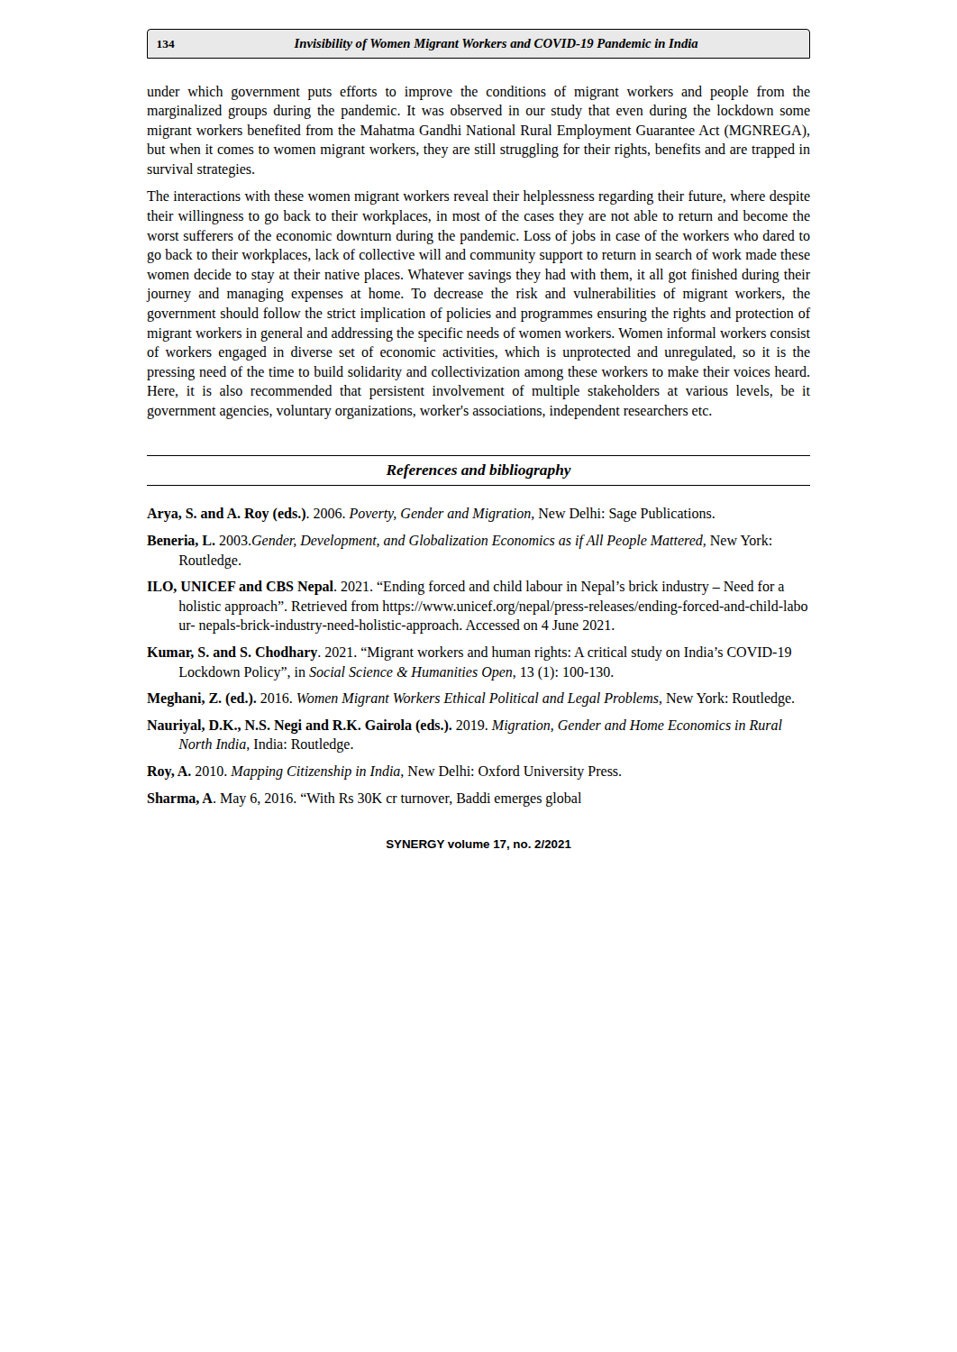134 Invisibility of Women Migrant Workers and COVID-19 Pandemic in India
under which government puts efforts to improve the conditions of migrant workers and people from the marginalized groups during the pandemic. It was observed in our study that even during the lockdown some migrant workers benefited from the Mahatma Gandhi National Rural Employment Guarantee Act (MGNREGA), but when it comes to women migrant workers, they are still struggling for their rights, benefits and are trapped in survival strategies.
The interactions with these women migrant workers reveal their helplessness regarding their future, where despite their willingness to go back to their workplaces, in most of the cases they are not able to return and become the worst sufferers of the economic downturn during the pandemic. Loss of jobs in case of the workers who dared to go back to their workplaces, lack of collective will and community support to return in search of work made these women decide to stay at their native places. Whatever savings they had with them, it all got finished during their journey and managing expenses at home. To decrease the risk and vulnerabilities of migrant workers, the government should follow the strict implication of policies and programmes ensuring the rights and protection of migrant workers in general and addressing the specific needs of women workers. Women informal workers consist of workers engaged in diverse set of economic activities, which is unprotected and unregulated, so it is the pressing need of the time to build solidarity and collectivization among these workers to make their voices heard. Here, it is also recommended that persistent involvement of multiple stakeholders at various levels, be it government agencies, voluntary organizations, worker's associations, independent researchers etc.
References and bibliography
Arya, S. and A. Roy (eds.). 2006. Poverty, Gender and Migration, New Delhi: Sage Publications.
Beneria, L. 2003.Gender, Development, and Globalization Economics as if All People Mattered, New York: Routledge.
ILO, UNICEF and CBS Nepal. 2021. “Ending forced and child labour in Nepal’s brick industry – Need for a holistic approach”. Retrieved from https://www.unicef.org/nepal/press-releases/ending-forced-and-child-labour- nepals-brick-industry-need-holistic-approach. Accessed on 4 June 2021.
Kumar, S. and S. Chodhary. 2021. “Migrant workers and human rights: A critical study on India’s COVID-19 Lockdown Policy”, in Social Science & Humanities Open, 13 (1): 100-130.
Meghani, Z. (ed.). 2016. Women Migrant Workers Ethical Political and Legal Problems, New York: Routledge.
Nauriyal, D.K., N.S. Negi and R.K. Gairola (eds.). 2019. Migration, Gender and Home Economics in Rural North India, India: Routledge.
Roy, A. 2010. Mapping Citizenship in India, New Delhi: Oxford University Press.
Sharma, A. May 6, 2016. “With Rs 30K cr turnover, Baddi emerges global
SYNERGY volume 17, no. 2/2021